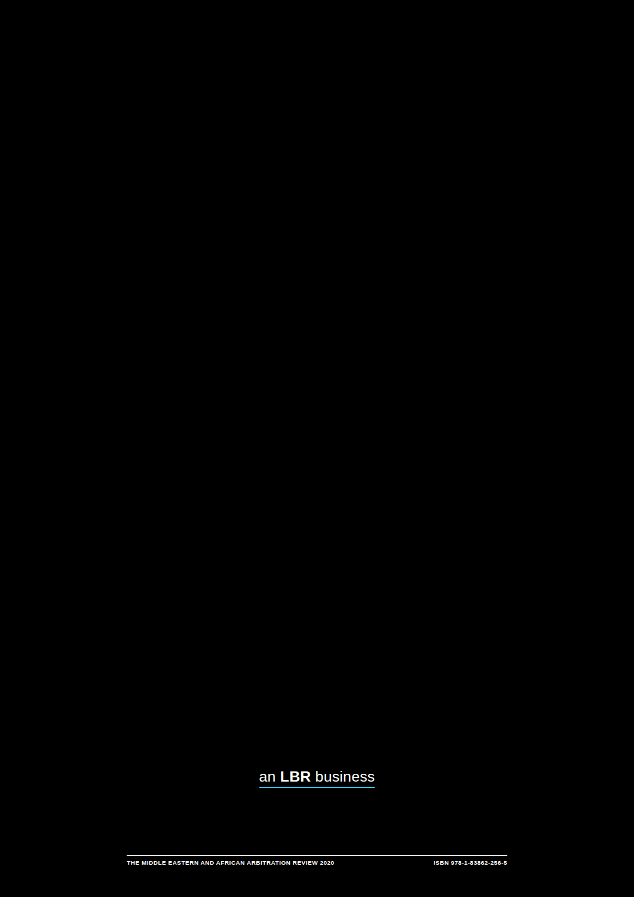an LBR business
The Middle Eastern and African Arbitration Review 2020 ISBN 978-1-83862-256-5